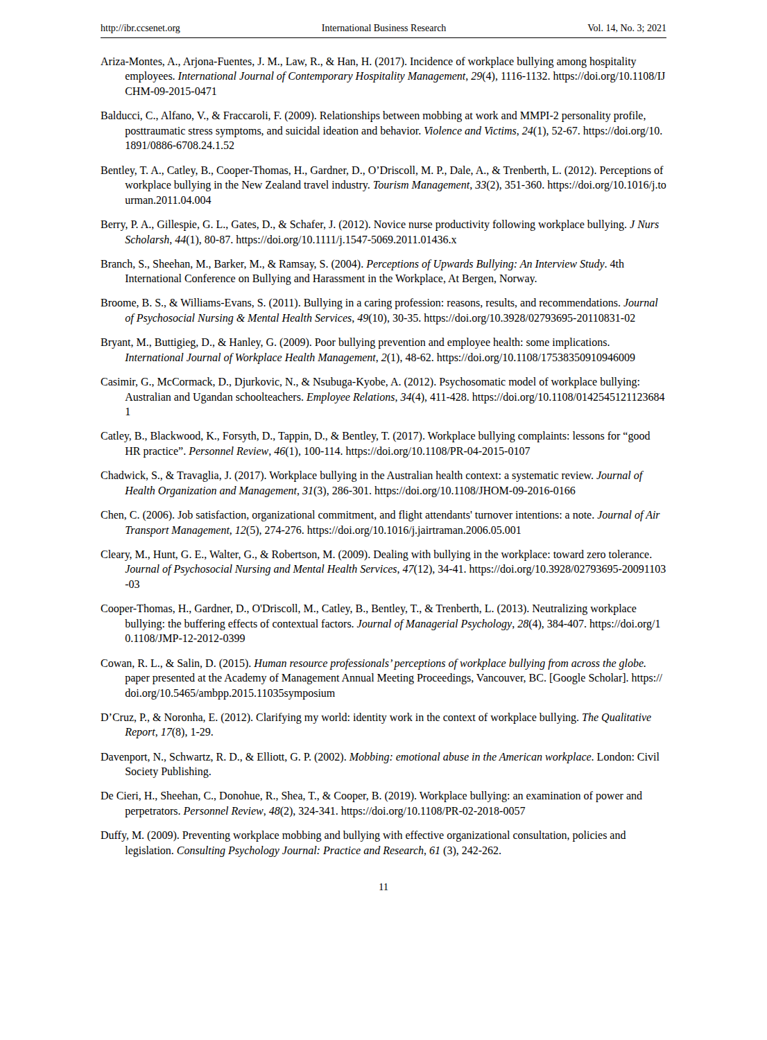http://ibr.ccsenet.org International Business Research Vol. 14, No. 3; 2021
Ariza-Montes, A., Arjona-Fuentes, J. M., Law, R., & Han, H. (2017). Incidence of workplace bullying among hospitality employees. International Journal of Contemporary Hospitality Management, 29(4), 1116-1132. https://doi.org/10.1108/IJCHM-09-2015-0471
Balducci, C., Alfano, V., & Fraccaroli, F. (2009). Relationships between mobbing at work and MMPI-2 personality profile, posttraumatic stress symptoms, and suicidal ideation and behavior. Violence and Victims, 24(1), 52-67. https://doi.org/10.1891/0886-6708.24.1.52
Bentley, T. A., Catley, B., Cooper-Thomas, H., Gardner, D., O’Driscoll, M. P., Dale, A., & Trenberth, L. (2012). Perceptions of workplace bullying in the New Zealand travel industry. Tourism Management, 33(2), 351-360. https://doi.org/10.1016/j.tourman.2011.04.004
Berry, P. A., Gillespie, G. L., Gates, D., & Schafer, J. (2012). Novice nurse productivity following workplace bullying. J Nurs Scholarsh, 44(1), 80-87. https://doi.org/10.1111/j.1547-5069.2011.01436.x
Branch, S., Sheehan, M., Barker, M., & Ramsay, S. (2004). Perceptions of Upwards Bullying: An Interview Study. 4th International Conference on Bullying and Harassment in the Workplace, At Bergen, Norway.
Broome, B. S., & Williams-Evans, S. (2011). Bullying in a caring profession: reasons, results, and recommendations. Journal of Psychosocial Nursing & Mental Health Services, 49(10), 30-35. https://doi.org/10.3928/02793695-20110831-02
Bryant, M., Buttigieg, D., & Hanley, G. (2009). Poor bullying prevention and employee health: some implications. International Journal of Workplace Health Management, 2(1), 48-62. https://doi.org/10.1108/17538350910946009
Casimir, G., McCormack, D., Djurkovic, N., & Nsubuga-Kyobe, A. (2012). Psychosomatic model of workplace bullying: Australian and Ugandan schoolteachers. Employee Relations, 34(4), 411-428. https://doi.org/10.1108/01425451211236841
Catley, B., Blackwood, K., Forsyth, D., Tappin, D., & Bentley, T. (2017). Workplace bullying complaints: lessons for “good HR practice”. Personnel Review, 46(1), 100-114. https://doi.org/10.1108/PR-04-2015-0107
Chadwick, S., & Travaglia, J. (2017). Workplace bullying in the Australian health context: a systematic review. Journal of Health Organization and Management, 31(3), 286-301. https://doi.org/10.1108/JHOM-09-2016-0166
Chen, C. (2006). Job satisfaction, organizational commitment, and flight attendants' turnover intentions: a note. Journal of Air Transport Management, 12(5), 274-276. https://doi.org/10.1016/j.jairtraman.2006.05.001
Cleary, M., Hunt, G. E., Walter, G., & Robertson, M. (2009). Dealing with bullying in the workplace: toward zero tolerance. Journal of Psychosocial Nursing and Mental Health Services, 47(12), 34-41. https://doi.org/10.3928/02793695-20091103-03
Cooper-Thomas, H., Gardner, D., O'Driscoll, M., Catley, B., Bentley, T., & Trenberth, L. (2013). Neutralizing workplace bullying: the buffering effects of contextual factors. Journal of Managerial Psychology, 28(4), 384-407. https://doi.org/10.1108/JMP-12-2012-0399
Cowan, R. L., & Salin, D. (2015). Human resource professionals’ perceptions of workplace bullying from across the globe. paper presented at the Academy of Management Annual Meeting Proceedings, Vancouver, BC. [Google Scholar]. https://doi.org/10.5465/ambpp.2015.11035symposium
D’Cruz, P., & Noronha, E. (2012). Clarifying my world: identity work in the context of workplace bullying. The Qualitative Report, 17(8), 1-29.
Davenport, N., Schwartz, R. D., & Elliott, G. P. (2002). Mobbing: emotional abuse in the American workplace. London: Civil Society Publishing.
De Cieri, H., Sheehan, C., Donohue, R., Shea, T., & Cooper, B. (2019). Workplace bullying: an examination of power and perpetrators. Personnel Review, 48(2), 324-341. https://doi.org/10.1108/PR-02-2018-0057
Duffy, M. (2009). Preventing workplace mobbing and bullying with effective organizational consultation, policies and legislation. Consulting Psychology Journal: Practice and Research, 61 (3), 242-262.
11